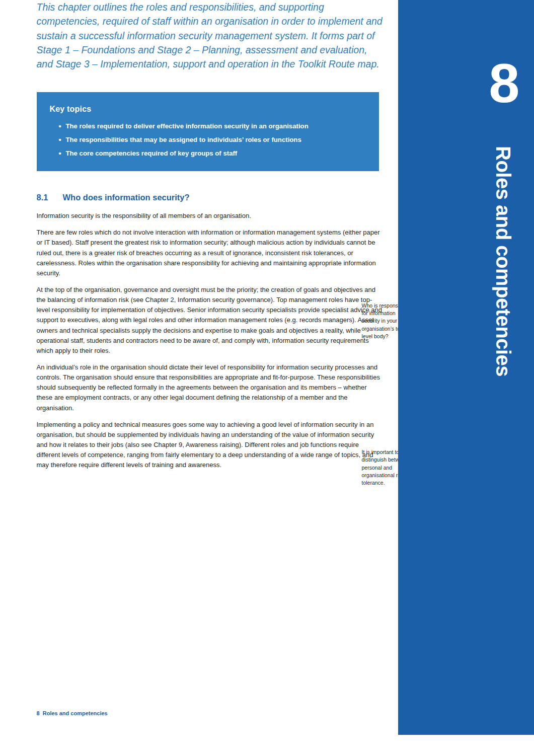This chapter outlines the roles and responsibilities, and supporting competencies, required of staff within an organisation in order to implement and sustain a successful information security management system. It forms part of Stage 1 – Foundations and Stage 2 – Planning, assessment and evaluation, and Stage 3 – Implementation, support and operation in the Toolkit Route map.
Key topics
The roles required to deliver effective information security in an organisation
The responsibilities that may be assigned to individuals’ roles or functions
The core competencies required of key groups of staff
8.1 Who does information security?
Information security is the responsibility of all members of an organisation.
There are few roles which do not involve interaction with information or information management systems (either paper or IT based). Staff present the greatest risk to information security; although malicious action by individuals cannot be ruled out, there is a greater risk of breaches occurring as a result of ignorance, inconsistent risk tolerances, or carelessness. Roles within the organisation share responsibility for achieving and maintaining appropriate information security.
At the top of the organisation, governance and oversight must be the priority; the creation of goals and objectives and the balancing of information risk (see Chapter 2, Information security governance). Top management roles have top-level responsibility for implementation of objectives. Senior information security specialists provide specialist advice and support to executives, along with legal roles and other information management roles (e.g. records managers). Asset owners and technical specialists supply the decisions and expertise to make goals and objectives a reality, while operational staff, students and contractors need to be aware of, and comply with, information security requirements which apply to their roles.
An individual’s role in the organisation should dictate their level of responsibility for information security processes and controls. The organisation should ensure that responsibilities are appropriate and fit-for-purpose. These responsibilities should subsequently be reflected formally in the agreements between the organisation and its members – whether these are employment contracts, or any other legal document defining the relationship of a member and the organisation.
Implementing a policy and technical measures goes some way to achieving a good level of information security in an organisation, but should be supplemented by individuals having an understanding of the value of information security and how it relates to their jobs (also see Chapter 9, Awareness raising). Different roles and job functions require different levels of competence, ranging from fairly elementary to a deep understanding of a wide range of topics, and may therefore require different levels of training and awareness.
8 Roles and competencies
Who is responsible for information security in your organisation’s top level body?
It is important to distinguish between personal and organisational risk tolerance.
8
Roles and competencies